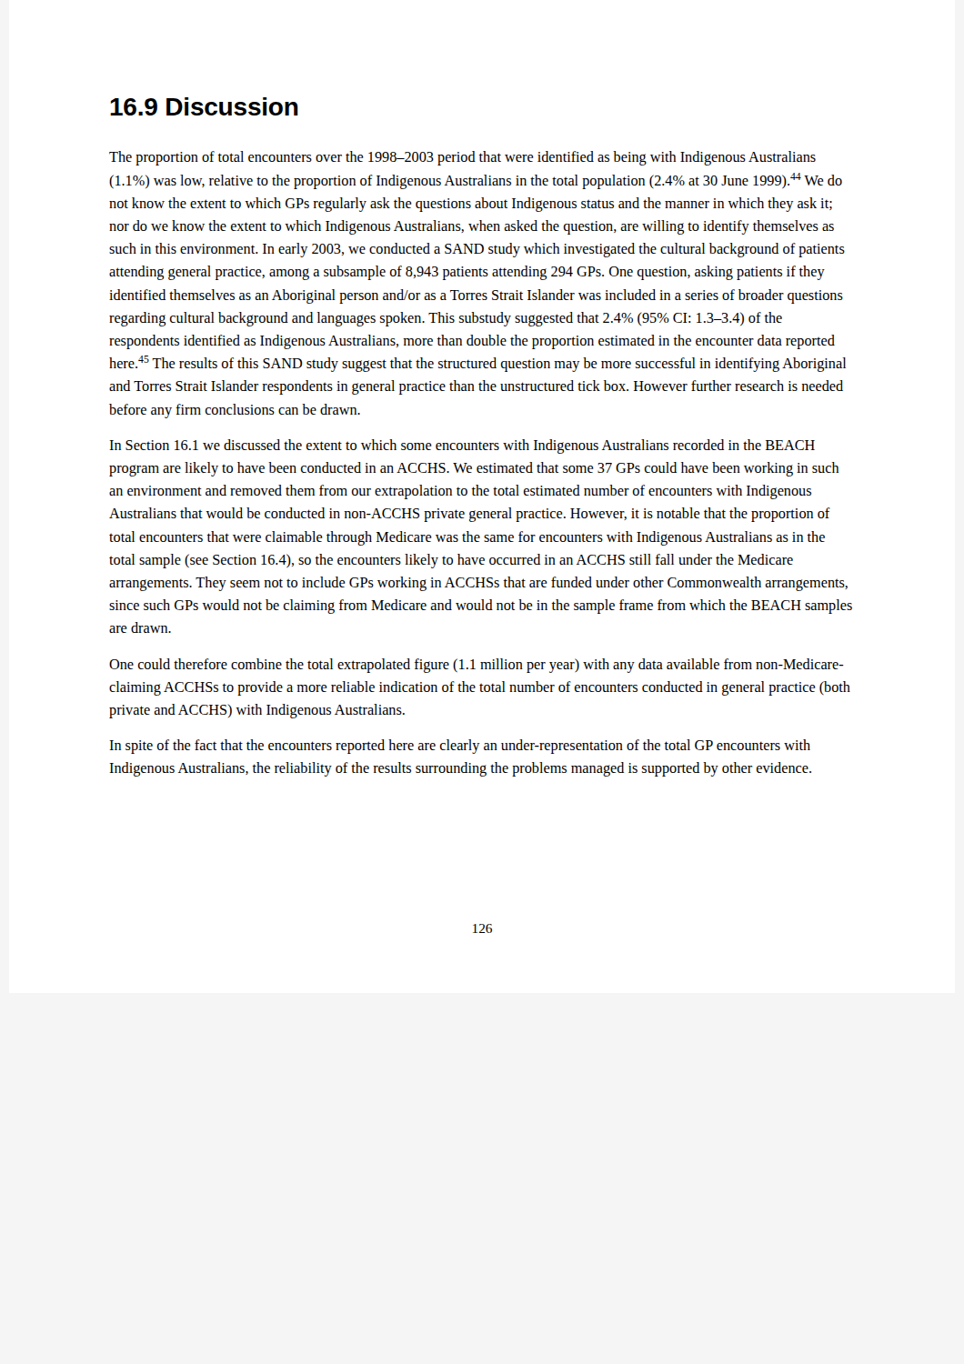16.9 Discussion
The proportion of total encounters over the 1998–2003 period that were identified as being with Indigenous Australians (1.1%) was low, relative to the proportion of Indigenous Australians in the total population (2.4% at 30 June 1999).44 We do not know the extent to which GPs regularly ask the questions about Indigenous status and the manner in which they ask it; nor do we know the extent to which Indigenous Australians, when asked the question, are willing to identify themselves as such in this environment. In early 2003, we conducted a SAND study which investigated the cultural background of patients attending general practice, among a subsample of 8,943 patients attending 294 GPs. One question, asking patients if they identified themselves as an Aboriginal person and/or as a Torres Strait Islander was included in a series of broader questions regarding cultural background and languages spoken. This substudy suggested that 2.4% (95% CI: 1.3–3.4) of the respondents identified as Indigenous Australians, more than double the proportion estimated in the encounter data reported here.45 The results of this SAND study suggest that the structured question may be more successful in identifying Aboriginal and Torres Strait Islander respondents in general practice than the unstructured tick box. However further research is needed before any firm conclusions can be drawn.
In Section 16.1 we discussed the extent to which some encounters with Indigenous Australians recorded in the BEACH program are likely to have been conducted in an ACCHS. We estimated that some 37 GPs could have been working in such an environment and removed them from our extrapolation to the total estimated number of encounters with Indigenous Australians that would be conducted in non-ACCHS private general practice. However, it is notable that the proportion of total encounters that were claimable through Medicare was the same for encounters with Indigenous Australians as in the total sample (see Section 16.4), so the encounters likely to have occurred in an ACCHS still fall under the Medicare arrangements. They seem not to include GPs working in ACCHSs that are funded under other Commonwealth arrangements, since such GPs would not be claiming from Medicare and would not be in the sample frame from which the BEACH samples are drawn.
One could therefore combine the total extrapolated figure (1.1 million per year) with any data available from non-Medicare-claiming ACCHSs to provide a more reliable indication of the total number of encounters conducted in general practice (both private and ACCHS) with Indigenous Australians.
In spite of the fact that the encounters reported here are clearly an under-representation of the total GP encounters with Indigenous Australians, the reliability of the results surrounding the problems managed is supported by other evidence.
126